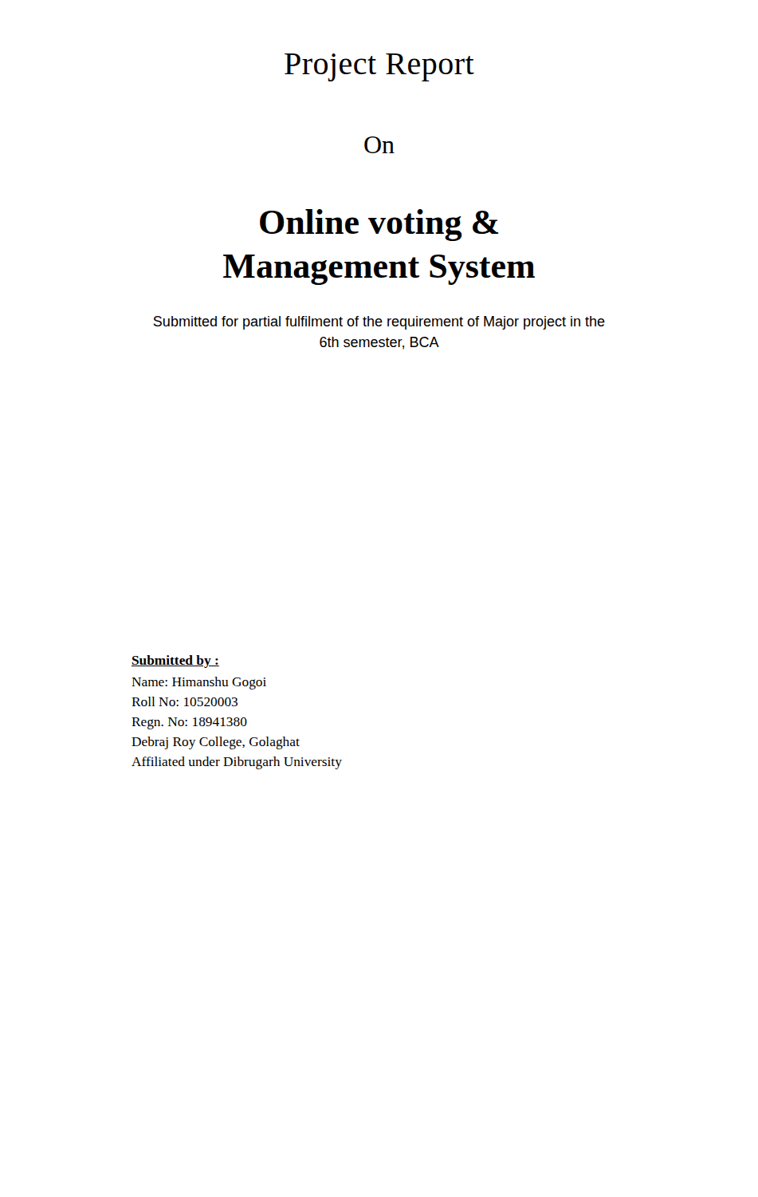Project Report
On
Online voting &
Management System
Submitted for partial fulfilment of the requirement of Major project in the 6th semester, BCA
Submitted by :
Name: Himanshu Gogoi
Roll No: 10520003
Regn. No: 18941380
Debraj Roy College, Golaghat
Affiliated under Dibrugarh University